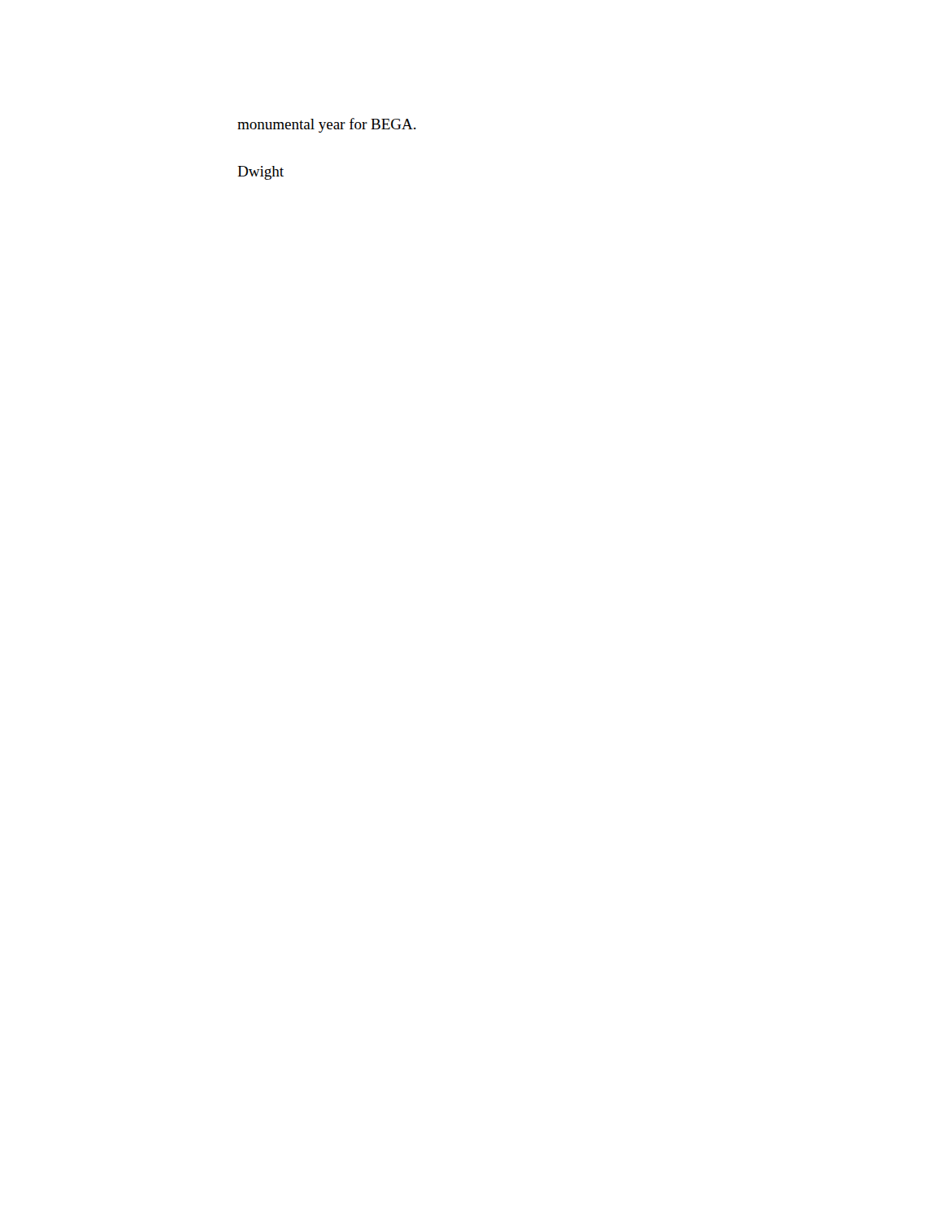monumental year for BEGA.
Dwight